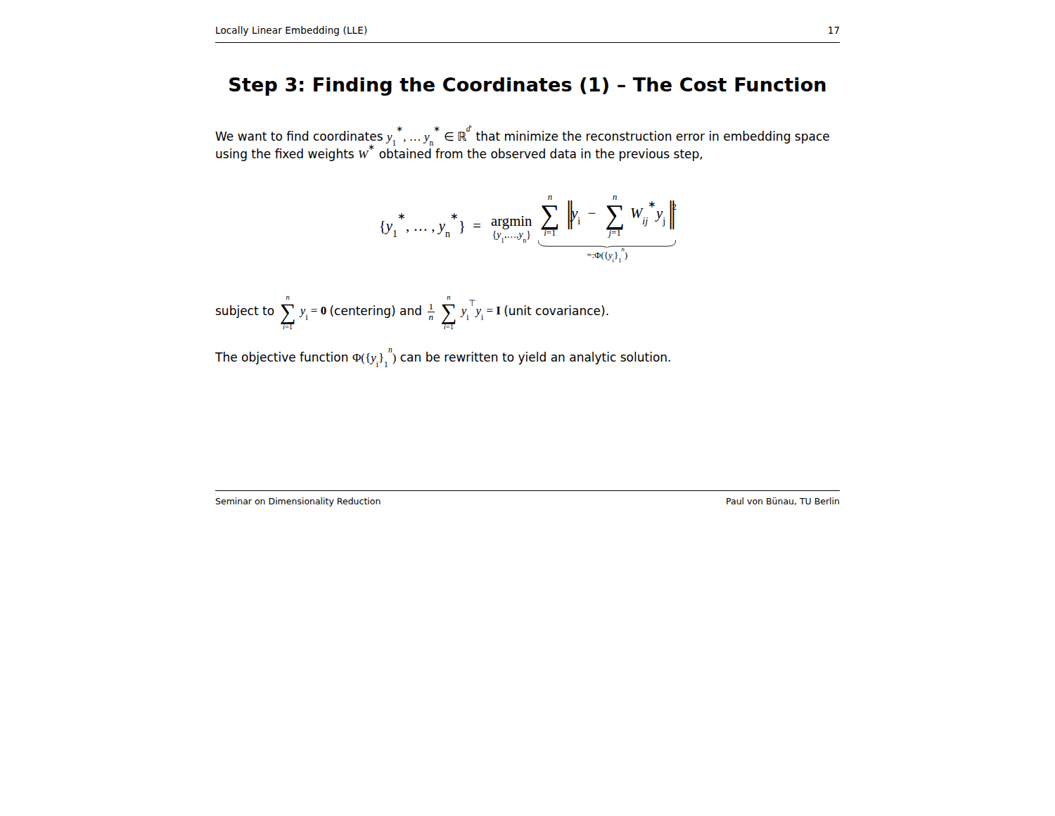Locally Linear Embedding (LLE) 17
Step 3: Finding the Coordinates (1) – The Cost Function
We want to find coordinates y1∗, … yn∗ ∈ ℝd′ that minimize the reconstruction error in embedding space using the fixed weights W∗ obtained from the observed data in the previous step,
{y1∗, … , yn∗} = argmin {y1,…,yn} n ∑ i=1 ‖ yi − n ∑ j=1 Wij∗yj ‖2 =:Φ({yi}1n)
subject to n ∑ i=1 yi = 0 (centering) and 1 n n ∑ i=1 yi⊤yi = I (unit covariance).
The objective function Φ({yi}1n) can be rewritten to yield an analytic solution.
Seminar on Dimensionality Reduction Paul von Bünau, TU Berlin